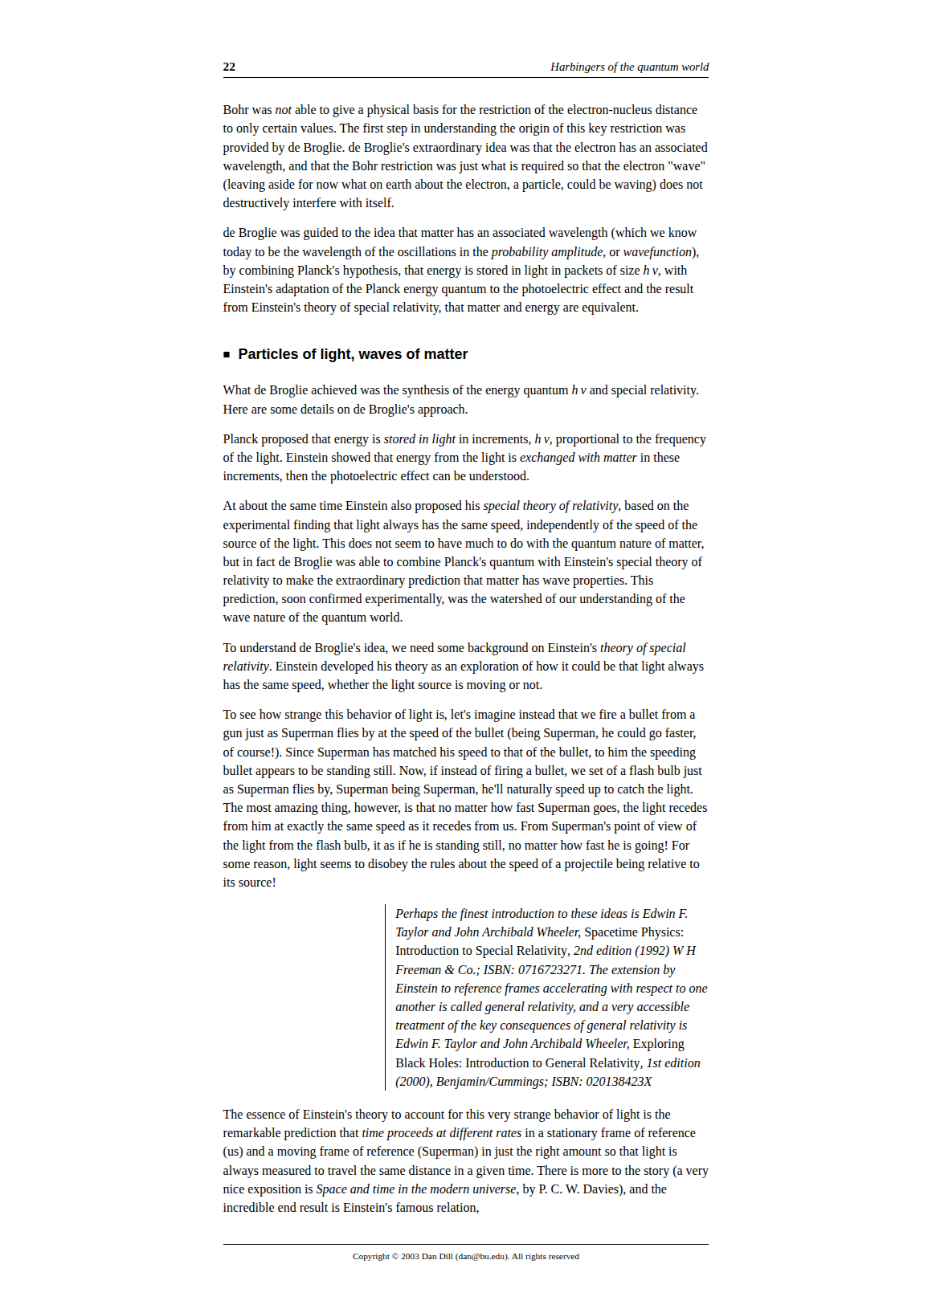22 Harbingers of the quantum world
Bohr was not able to give a physical basis for the restriction of the electron-nucleus distance to only certain values. The first step in understanding the origin of this key restriction was provided by de Broglie. de Broglie's extraordinary idea was that the electron has an associated wavelength, and that the Bohr restriction was just what is required so that the electron "wave" (leaving aside for now what on earth about the electron, a particle, could be waving) does not destructively interfere with itself.
de Broglie was guided to the idea that matter has an associated wavelength (which we know today to be the wavelength of the oscillations in the probability amplitude, or wavefunction), by combining Planck's hypothesis, that energy is stored in light in packets of size h ν, with Einstein's adaptation of the Planck energy quantum to the photoelectric effect and the result from Einstein's theory of special relativity, that matter and energy are equivalent.
■Particles of light, waves of matter
What de Broglie achieved was the synthesis of the energy quantum h ν and special relativity. Here are some details on de Broglie's approach.
Planck proposed that energy is stored in light in increments, h ν, proportional to the frequency of the light. Einstein showed that energy from the light is exchanged with matter in these increments, then the photoelectric effect can be understood.
At about the same time Einstein also proposed his special theory of relativity, based on the experimental finding that light always has the same speed, independently of the speed of the source of the light. This does not seem to have much to do with the quantum nature of matter, but in fact de Broglie was able to combine Planck's quantum with Einstein's special theory of relativity to make the extraordinary prediction that matter has wave properties. This prediction, soon confirmed experimentally, was the watershed of our understanding of the wave nature of the quantum world.
To understand de Broglie's idea, we need some background on Einstein's theory of special relativity. Einstein developed his theory as an exploration of how it could be that light always has the same speed, whether the light source is moving or not.
To see how strange this behavior of light is, let's imagine instead that we fire a bullet from a gun just as Superman flies by at the speed of the bullet (being Superman, he could go faster, of course!). Since Superman has matched his speed to that of the bullet, to him the speeding bullet appears to be standing still. Now, if instead of firing a bullet, we set of a flash bulb just as Superman flies by, Superman being Superman, he'll naturally speed up to catch the light. The most amazing thing, however, is that no matter how fast Superman goes, the light recedes from him at exactly the same speed as it recedes from us. From Superman's point of view of the light from the flash bulb, it as if he is standing still, no matter how fast he is going! For some reason, light seems to disobey the rules about the speed of a projectile being relative to its source!
Perhaps the finest introduction to these ideas is Edwin F. Taylor and John Archibald Wheeler, Spacetime Physics: Introduction to Special Relativity, 2nd edition (1992) W H Freeman & Co.; ISBN: 0716723271. The extension by Einstein to reference frames accelerating with respect to one another is called general relativity, and a very accessible treatment of the key consequences of general relativity is Edwin F. Taylor and John Archibald Wheeler, Exploring Black Holes: Introduction to General Relativity, 1st edition (2000), Benjamin/Cummings; ISBN: 020138423X
The essence of Einstein's theory to account for this very strange behavior of light is the remarkable prediction that time proceeds at different rates in a stationary frame of reference (us) and a moving frame of reference (Superman) in just the right amount so that light is always measured to travel the same distance in a given time. There is more to the story (a very nice exposition is Space and time in the modern universe, by P. C. W. Davies), and the incredible end result is Einstein's famous relation,
Copyright © 2003 Dan Dill (dan@bu.edu). All rights reserved